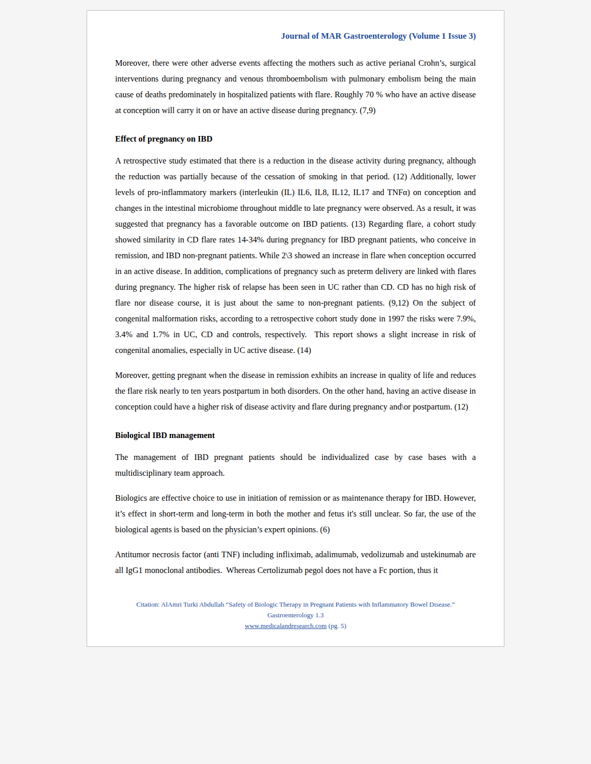Journal of MAR Gastroenterology (Volume 1 Issue 3)
Moreover, there were other adverse events affecting the mothers such as active perianal Crohn’s, surgical interventions during pregnancy and venous thromboembolism with pulmonary embolism being the main cause of deaths predominately in hospitalized patients with flare. Roughly 70 % who have an active disease at conception will carry it on or have an active disease during pregnancy. (7,9)
Effect of pregnancy on IBD
A retrospective study estimated that there is a reduction in the disease activity during pregnancy, although the reduction was partially because of the cessation of smoking in that period. (12) Additionally, lower levels of pro-inflammatory markers (interleukin (IL) IL6, IL8, IL12, IL17 and TNFα) on conception and changes in the intestinal microbiome throughout middle to late pregnancy were observed. As a result, it was suggested that pregnancy has a favorable outcome on IBD patients. (13) Regarding flare, a cohort study showed similarity in CD flare rates 14-34% during pregnancy for IBD pregnant patients, who conceive in remission, and IBD non-pregnant patients. While 2\3 showed an increase in flare when conception occurred in an active disease. In addition, complications of pregnancy such as preterm delivery are linked with flares during pregnancy. The higher risk of relapse has been seen in UC rather than CD. CD has no high risk of flare nor disease course, it is just about the same to non-pregnant patients. (9,12) On the subject of congenital malformation risks, according to a retrospective cohort study done in 1997 the risks were 7.9%, 3.4% and 1.7% in UC, CD and controls, respectively. This report shows a slight increase in risk of congenital anomalies, especially in UC active disease. (14)
Moreover, getting pregnant when the disease in remission exhibits an increase in quality of life and reduces the flare risk nearly to ten years postpartum in both disorders. On the other hand, having an active disease in conception could have a higher risk of disease activity and flare during pregnancy and\or postpartum. (12)
Biological IBD management
The management of IBD pregnant patients should be individualized case by case bases with a multidisciplinary team approach.
Biologics are effective choice to use in initiation of remission or as maintenance therapy for IBD. However, it’s effect in short-term and long-term in both the mother and fetus it's still unclear. So far, the use of the biological agents is based on the physician’s expert opinions. (6)
Antitumor necrosis factor (anti TNF) including infliximab, adalimumab, vedolizumab and ustekinumab are all IgG1 monoclonal antibodies. Whereas Certolizumab pegol does not have a Fc portion, thus it
Citation: AlAmri Turki Abdullah “Safety of Biologic Therapy in Pregnant Patients with Inflammatory Bowel Disease.”
Gastroenterology 1.3
www.medicalandresearch.com (pg. 5)